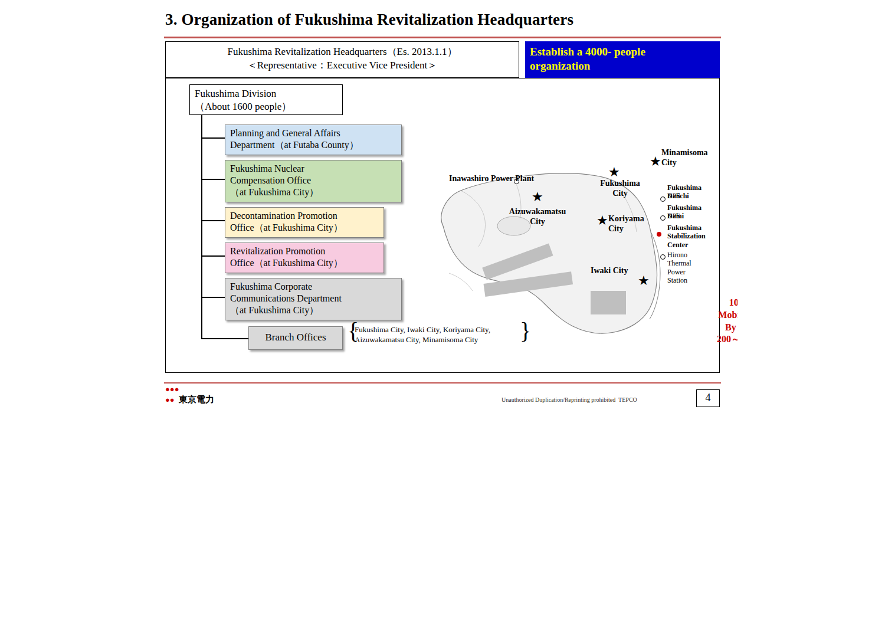3. Organization of Fukushima Revitalization Headquarters
Fukushima Revitalization Headquarters（Es. 2013.1.1）
＜Representative：Executive Vice President＞
Establish a 4000- people
organization
Fukushima Division
（About 1600 people）
Planning and General Affairs
Department（at Futaba County）
Fukushima Nuclear
Compensation Office
（at Fukushima City）
Decontamination Promotion
Office（at Fukushima City）
Revitalization Promotion
Office（at Fukushima City）
Fukushima Corporate
Communications Department
（at Fukushima City）
Branch Offices
{
Fukushima City, Iwaki City, Koriyama City,
Aizuwakamatsu City, Minamisoma City
}
★：Base
★ Aizuwakamatsu
City
Inawashiro Power Plant ★ Fukushima
City ★ Koriyama
City ★ Minamisoma
City
Fukushima Daiichi NPS
Fukushima Daini NPS
Fukushima
Stabilization
Center
Hirono
Thermal Power
Station ★ Iwaki City
100,000 people
Mobilization system
By all employees
200～300 people/day
Fukushima
Revitalization
Headquarters
Representative is
located in J-Village
●●●
●● 東京電力
Unauthorized Duplication/Reprinting prohibited TEPCO
4